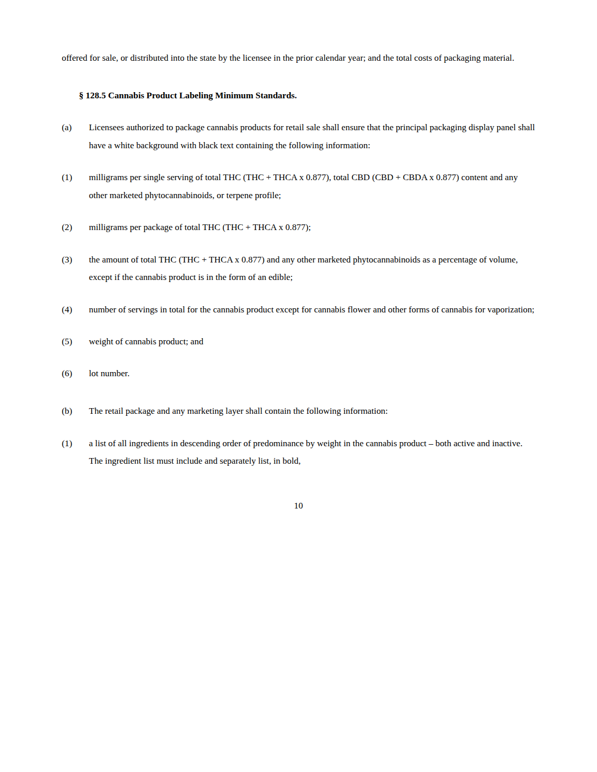offered for sale, or distributed into the state by the licensee in the prior calendar year; and the total costs of packaging material.
§ 128.5 Cannabis Product Labeling Minimum Standards.
(a) Licensees authorized to package cannabis products for retail sale shall ensure that the principal packaging display panel shall have a white background with black text containing the following information:
(1) milligrams per single serving of total THC (THC + THCA x 0.877), total CBD (CBD + CBDA x 0.877) content and any other marketed phytocannabinoids, or terpene profile;
(2) milligrams per package of total THC (THC + THCA x 0.877);
(3) the amount of total THC (THC + THCA x 0.877) and any other marketed phytocannabinoids as a percentage of volume, except if the cannabis product is in the form of an edible;
(4) number of servings in total for the cannabis product except for cannabis flower and other forms of cannabis for vaporization;
(5) weight of cannabis product; and
(6) lot number.
(b) The retail package and any marketing layer shall contain the following information:
(1) a list of all ingredients in descending order of predominance by weight in the cannabis product – both active and inactive. The ingredient list must include and separately list, in bold,
10